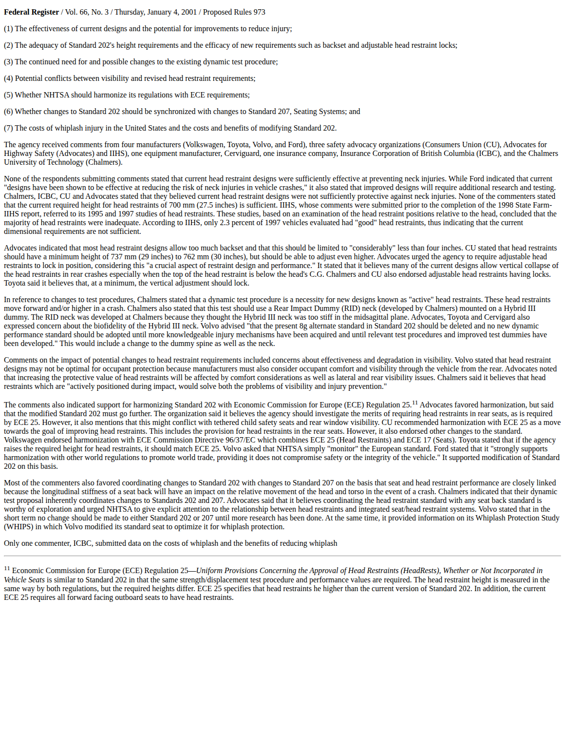Federal Register / Vol. 66, No. 3 / Thursday, January 4, 2001 / Proposed Rules 973
(1) The effectiveness of current designs and the potential for improvements to reduce injury;
(2) The adequacy of Standard 202's height requirements and the efficacy of new requirements such as backset and adjustable head restraint locks;
(3) The continued need for and possible changes to the existing dynamic test procedure;
(4) Potential conflicts between visibility and revised head restraint requirements;
(5) Whether NHTSA should harmonize its regulations with ECE requirements;
(6) Whether changes to Standard 202 should be synchronized with changes to Standard 207, Seating Systems; and
(7) The costs of whiplash injury in the United States and the costs and benefits of modifying Standard 202.
The agency received comments from four manufacturers (Volkswagen, Toyota, Volvo, and Ford), three safety advocacy organizations (Consumers Union (CU), Advocates for Highway Safety (Advocates) and IIHS), one equipment manufacturer, Cerviguard, one insurance company, Insurance Corporation of British Columbia (ICBC), and the Chalmers University of Technology (Chalmers).
None of the respondents submitting comments stated that current head restraint designs were sufficiently effective at preventing neck injuries. While Ford indicated that current "designs have been shown to be effective at reducing the risk of neck injuries in vehicle crashes," it also stated that improved designs will require additional research and testing. Chalmers, ICBC, CU and Advocates stated that they believed current head restraint designs were not sufficiently protective against neck injuries. None of the commenters stated that the current required height for head restraints of 700 mm (27.5 inches) is sufficient. IIHS, whose comments were submitted prior to the completion of the 1998 State Farm-IIHS report, referred to its 1995 and 1997 studies of head restraints. These studies, based on an examination of the head restraint positions relative to the head, concluded that the majority of head restraints were inadequate. According to IIHS, only 2.3 percent of 1997 vehicles evaluated had "good" head restraints, thus indicating that the current dimensional requirements are not sufficient.
Advocates indicated that most head restraint designs allow too much backset and that this should be limited to "considerably" less than four inches. CU stated that head restraints should have a minimum height of 737 mm (29 inches) to 762 mm (30 inches), but should be able to adjust even higher. Advocates urged the agency to require adjustable head restraints to lock in position, considering this "a crucial aspect of restraint design and performance." It stated that it believes many of the current designs allow vertical collapse of the head restraints in rear crashes especially when the top of the head restraint is below the head's C.G. Chalmers and CU also endorsed adjustable head restraints having locks. Toyota said it believes that, at a minimum, the vertical adjustment should lock.
In reference to changes to test procedures, Chalmers stated that a dynamic test procedure is a necessity for new designs known as "active" head restraints. These head restraints move forward and/or higher in a crash. Chalmers also stated that this test should use a Rear Impact Dummy (RID) neck (developed by Chalmers) mounted on a Hybrid III dummy. The RID neck was developed at Chalmers because they thought the Hybrid III neck was too stiff in the midsagittal plane. Advocates, Toyota and Cervigard also expressed concern about the biofidelity of the Hybrid III neck. Volvo advised "that the present 8g alternate standard in Standard 202 should be deleted and no new dynamic performance standard should be adopted until more knowledgeable injury mechanisms have been acquired and until relevant test procedures and improved test dummies have been developed." This would include a change to the dummy spine as well as the neck.
Comments on the impact of potential changes to head restraint requirements included concerns about effectiveness and degradation in visibility. Volvo stated that head restraint designs may not be optimal for occupant protection because manufacturers must also consider occupant comfort and visibility through the vehicle from the rear. Advocates noted that increasing the protective value of head restraints will be affected by comfort considerations as well as lateral and rear visibility issues. Chalmers said it believes that head restraints which are "actively positioned during impact, would solve both the problems of visibility and injury prevention."
The comments also indicated support for harmonizing Standard 202 with Economic Commission for Europe (ECE) Regulation 25.11 Advocates favored harmonization, but said that the modified Standard 202 must go further. The organization said it believes the agency should investigate the merits of requiring head restraints in rear seats, as is required by ECE 25. However, it also mentions that this might conflict with tethered child safety seats and rear window visibility. CU recommended harmonization with ECE 25 as a move towards the goal of improving head restraints. This includes the provision for head restraints in the rear seats. However, it also endorsed other changes to the standard. Volkswagen endorsed harmonization with ECE Commission Directive 96/37/EC which combines ECE 25 (Head Restraints) and ECE 17 (Seats). Toyota stated that if the agency raises the required height for head restraints, it should match ECE 25. Volvo asked that NHTSA simply "monitor" the European standard. Ford stated that it "strongly supports harmonization with other world regulations to promote world trade, providing it does not compromise safety or the integrity of the vehicle." It supported modification of Standard 202 on this basis.
Most of the commenters also favored coordinating changes to Standard 202 with changes to Standard 207 on the basis that seat and head restraint performance are closely linked because the longitudinal stiffness of a seat back will have an impact on the relative movement of the head and torso in the event of a crash. Chalmers indicated that their dynamic test proposal inherently coordinates changes to Standards 202 and 207. Advocates said that it believes coordinating the head restraint standard with any seat back standard is worthy of exploration and urged NHTSA to give explicit attention to the relationship between head restraints and integrated seat/head restraint systems. Volvo stated that in the short term no change should be made to either Standard 202 or 207 until more research has been done. At the same time, it provided information on its Whiplash Protection Study (WHIPS) in which Volvo modified its standard seat to optimize it for whiplash protection.
Only one commenter, ICBC, submitted data on the costs of whiplash and the benefits of reducing whiplash
11 Economic Commission for Europe (ECE) Regulation 25—Uniform Provisions Concerning the Approval of Head Restraints (HeadRests), Whether or Not Incorporated in Vehicle Seats is similar to Standard 202 in that the same strength/displacement test procedure and performance values are required. The head restraint height is measured in the same way by both regulations, but the required heights differ. ECE 25 specifies that head restraints he higher than the current version of Standard 202. In addition, the current ECE 25 requires all forward facing outboard seats to have head restraints.